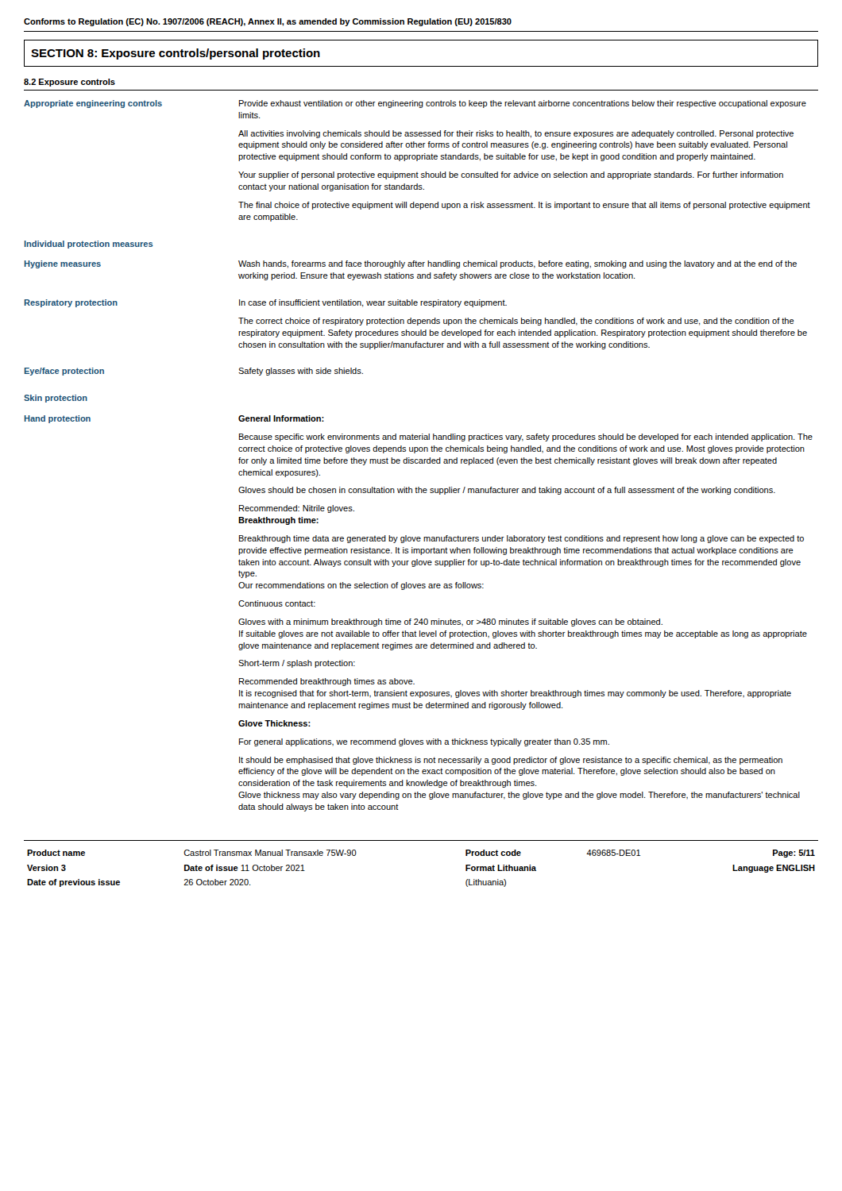Conforms to Regulation (EC) No. 1907/2006 (REACH), Annex II, as amended by Commission Regulation (EU) 2015/830
SECTION 8: Exposure controls/personal protection
8.2 Exposure controls
| Appropriate engineering controls | Provide exhaust ventilation or other engineering controls to keep the relevant airborne concentrations below their respective occupational exposure limits. All activities involving chemicals should be assessed for their risks to health, to ensure exposures are adequately controlled. Personal protective equipment should only be considered after other forms of control measures (e.g. engineering controls) have been suitably evaluated. Personal protective equipment should conform to appropriate standards, be suitable for use, be kept in good condition and properly maintained. Your supplier of personal protective equipment should be consulted for advice on selection and appropriate standards. For further information contact your national organisation for standards. The final choice of protective equipment will depend upon a risk assessment. It is important to ensure that all items of personal protective equipment are compatible. |
| Individual protection measures | |
| Hygiene measures | Wash hands, forearms and face thoroughly after handling chemical products, before eating, smoking and using the lavatory and at the end of the working period. Ensure that eyewash stations and safety showers are close to the workstation location. |
| Respiratory protection | In case of insufficient ventilation, wear suitable respiratory equipment. The correct choice of respiratory protection depends upon the chemicals being handled, the conditions of work and use, and the condition of the respiratory equipment. Safety procedures should be developed for each intended application. Respiratory protection equipment should therefore be chosen in consultation with the supplier/manufacturer and with a full assessment of the working conditions. |
| Eye/face protection | Safety glasses with side shields. |
| Skin protection | |
| Hand protection | General Information: Because specific work environments and material handling practices vary, safety procedures should be developed for each intended application. The correct choice of protective gloves depends upon the chemicals being handled, and the conditions of work and use. Most gloves provide protection for only a limited time before they must be discarded and replaced (even the best chemically resistant gloves will break down after repeated chemical exposures). Gloves should be chosen in consultation with the supplier / manufacturer and taking account of a full assessment of the working conditions. Recommended: Nitrile gloves. Breakthrough time: Breakthrough time data are generated by glove manufacturers under laboratory test conditions and represent how long a glove can be expected to provide effective permeation resistance. It is important when following breakthrough time recommendations that actual workplace conditions are taken into account. Always consult with your glove supplier for up-to-date technical information on breakthrough times for the recommended glove type. Our recommendations on the selection of gloves are as follows: Continuous contact: Gloves with a minimum breakthrough time of 240 minutes, or >480 minutes if suitable gloves can be obtained. If suitable gloves are not available to offer that level of protection, gloves with shorter breakthrough times may be acceptable as long as appropriate glove maintenance and replacement regimes are determined and adhered to. Short-term / splash protection: Recommended breakthrough times as above. It is recognised that for short-term, transient exposures, gloves with shorter breakthrough times may commonly be used. Therefore, appropriate maintenance and replacement regimes must be determined and rigorously followed. Glove Thickness: For general applications, we recommend gloves with a thickness typically greater than 0.35 mm. It should be emphasised that glove thickness is not necessarily a good predictor of glove resistance to a specific chemical, as the permeation efficiency of the glove will be dependent on the exact composition of the glove material. Therefore, glove selection should also be based on consideration of the task requirements and knowledge of breakthrough times. Glove thickness may also vary depending on the glove manufacturer, the glove type and the glove model. Therefore, the manufacturers' technical data should always be taken into account |
| Product name | Castrol Transmax Manual Transaxle 75W-90 | Product code | 469685-DE01 | Page: 5/11 |
| Version 3 | Date of issue 11 October 2021 | Format Lithuania | | Language ENGLISH |
| Date of previous issue | 26 October 2020. | (Lithuania) | | |